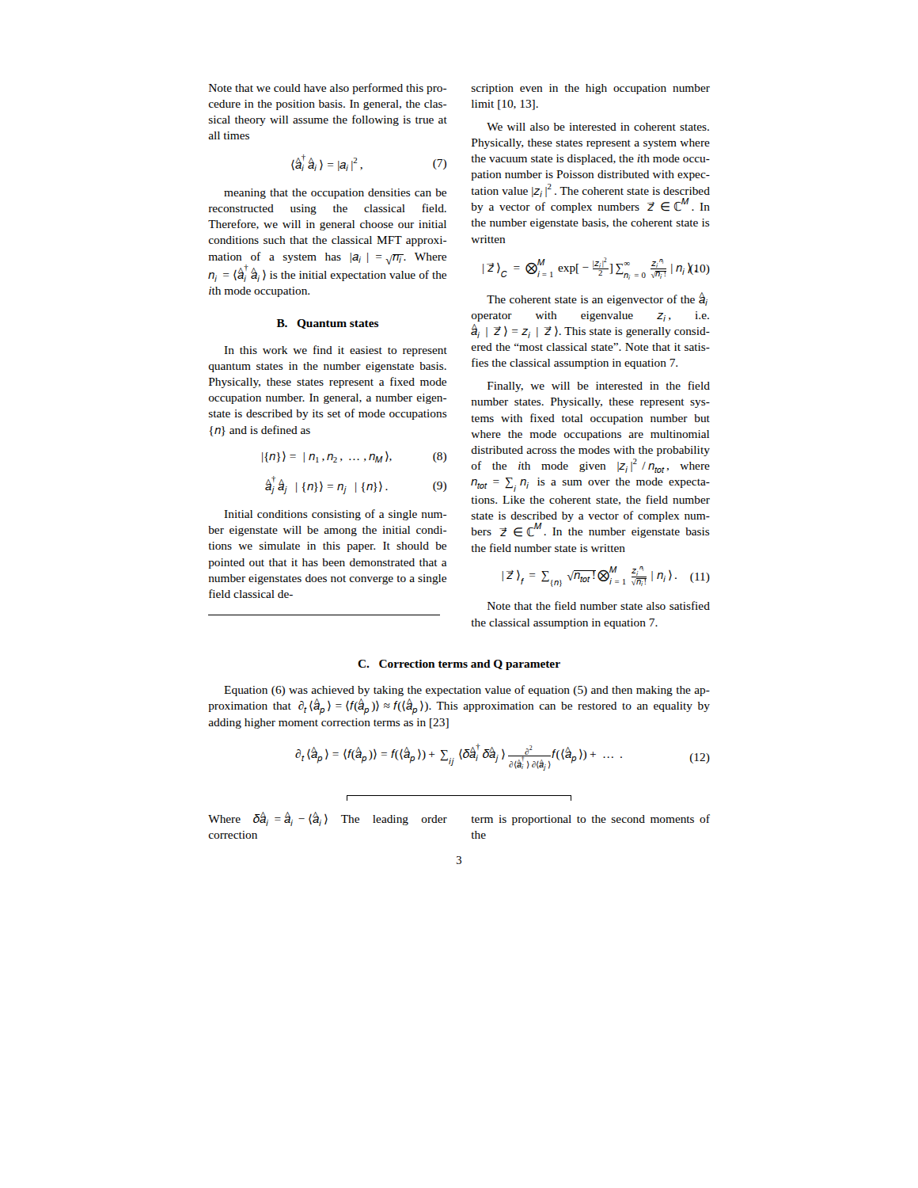Note that we could have also performed this procedure in the position basis. In general, the classical theory will assume the following is true at all times
⟨ a^i† a^i ⟩ = |ai| 2 , (7)
meaning that the occupation densities can be reconstructed using the classical field. Therefore, we will in general choose our initial conditions such that the classical MFT approximation of a system has |ai|=ni. Where ni=⟨a^i†a^i⟩ is the initial expectation value of the ith mode occupation.
B. Quantum states
In this work we find it easiest to represent quantum states in the number eigenstate basis. Physically, these states represent a fixed mode occupation number. In general, a number eigenstate is described by its set of mode occupations {n} and is defined as
|{n}⟩ = |n1,n2,…,nM⟩ , (8)
a^j† a^j |{n}⟩ = nj |{n}⟩ . (9)
Initial conditions consisting of a single number eigenstate will be among the initial conditions we simulate in this paper. It should be pointed out that it has been demonstrated that a number eigenstates does not converge to a single field classical de-
scription even in the high occupation number limit [10, 13].
We will also be interested in coherent states. Physically, these states represent a system where the vacuum state is displaced, the ith mode occupation number is Poisson distributed with expectation value |zi|2. The coherent state is described by a vector of complex numbers z→∈ℂM. In the number eigenstate basis, the coherent state is written
|z→⟩ C = ⨂ i=1 M exp [ − |zi|2 2 ] ∑ ni=0 ∞ zini ni! |ni⟩ . (10)
The coherent state is an eigenvector of the a^i operator with eigenvalue zi, i.e. a^i|z→⟩=zi|z→⟩. This state is generally considered the “most classical state”. Note that it satisfies the classical assumption in equation 7.
Finally, we will be interested in the field number states. Physically, these represent systems with fixed total occupation number but where the mode occupations are multinomial distributed across the modes with the probability of the ith mode given |zi|2/ntot, where ntot=∑ini is a sum over the mode expectations. Like the coherent state, the field number state is described by a vector of complex numbers z→∈ℂM. In the number eigenstate basis the field number state is written
|z→⟩ f = ∑ {n} ntot! ⨂ i=1 M zini ni! |ni⟩ . (11)
Note that the field number state also satisfied the classical assumption in equation 7.
C. Correction terms and Q parameter
Equation (6) was achieved by taking the expectation value of equation (5) and then making the approximation that ∂t⟨a^p⟩=⟨f(a^p)⟩≈f(⟨a^p⟩). This approximation can be restored to an equality by adding higher moment correction terms as in [23]
∂t ⟨a^p⟩ = ⟨f(a^p)⟩ = f(⟨a^p⟩) + ∑ ij ⟨ δa^i† δa^j ⟩ ∂2 ∂⟨a^i†⟩ ∂⟨a^j⟩ f(⟨a^p⟩) + … . (12)
Where δa^i=a^i−⟨a^i⟩ The leading order correction
term is proportional to the second moments of the
3